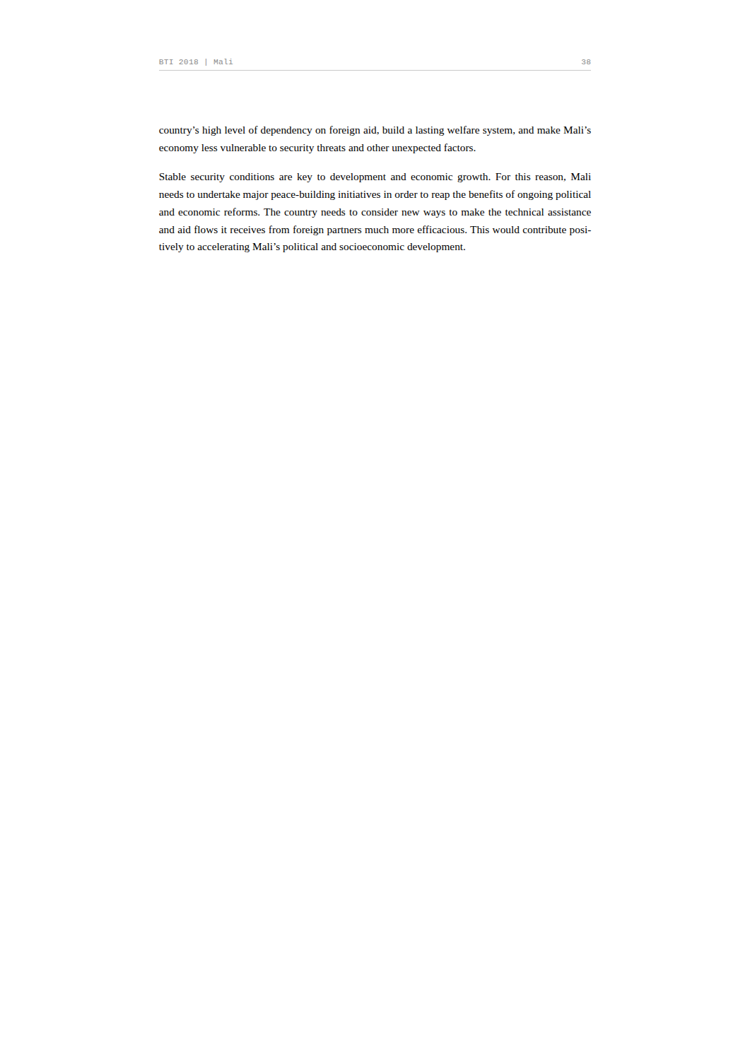BTI 2018 | Mali 38
country’s high level of dependency on foreign aid, build a lasting welfare system, and make Mali’s economy less vulnerable to security threats and other unexpected factors.
Stable security conditions are key to development and economic growth. For this reason, Mali needs to undertake major peace-building initiatives in order to reap the benefits of ongoing political and economic reforms. The country needs to consider new ways to make the technical assistance and aid flows it receives from foreign partners much more efficacious. This would contribute positively to accelerating Mali’s political and socioeconomic development.